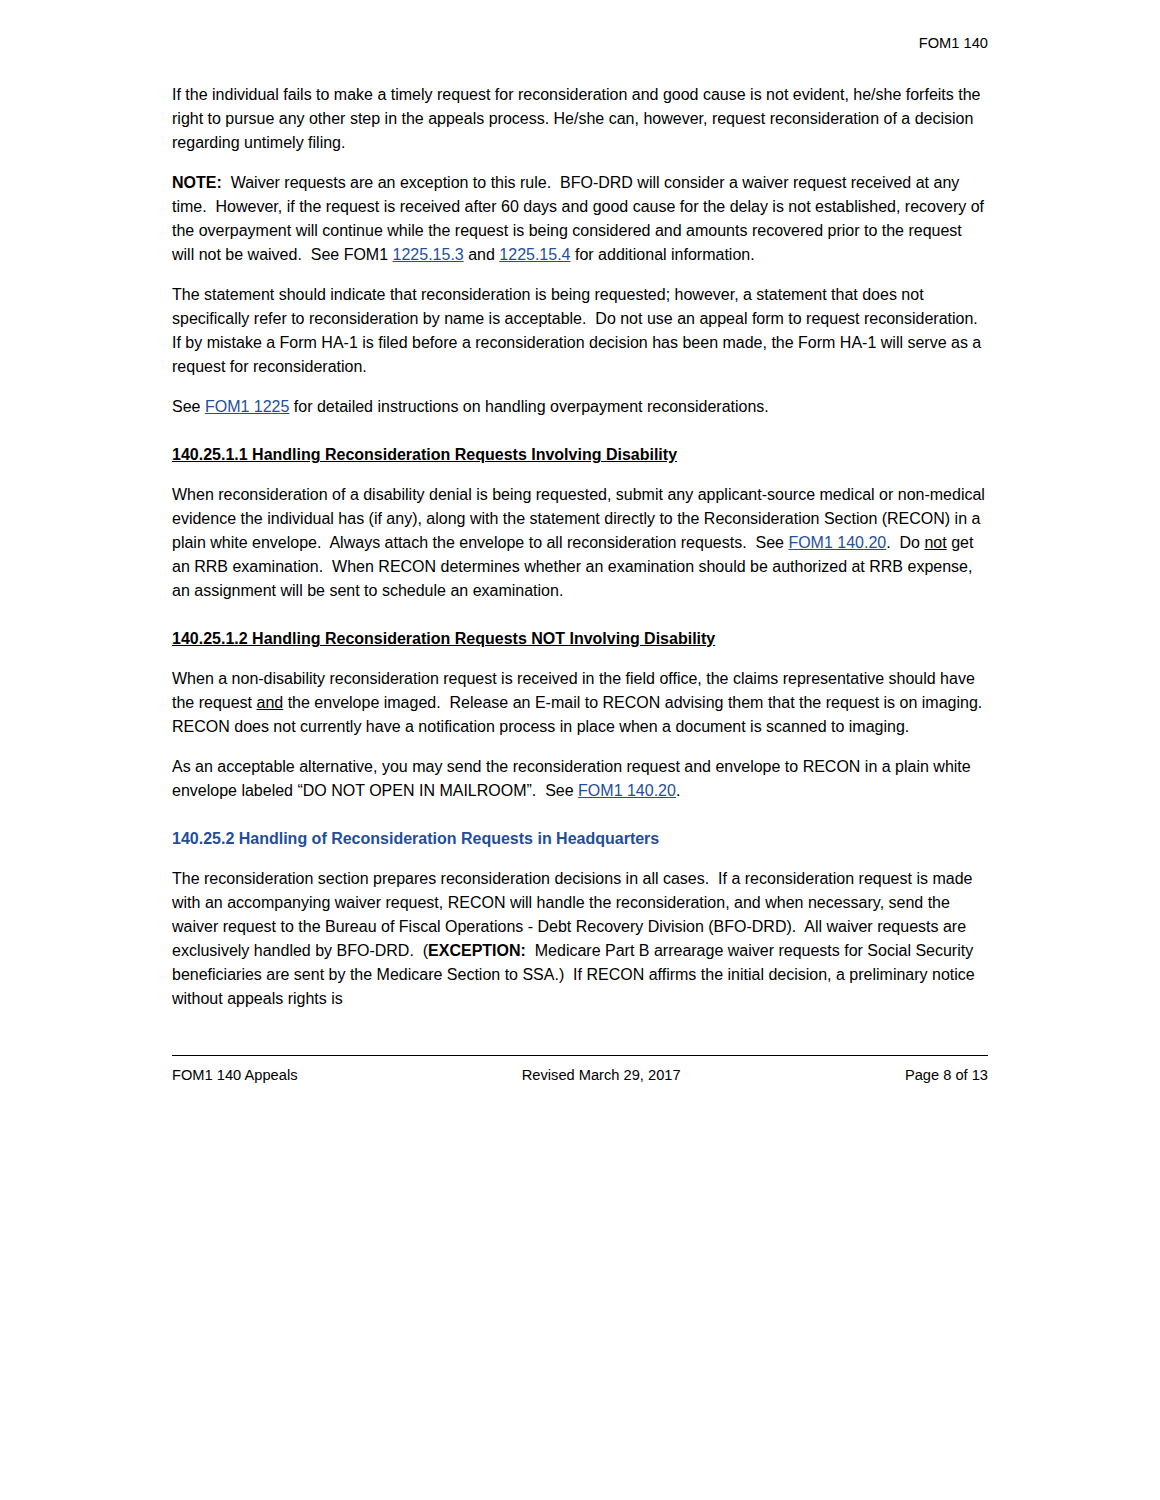FOM1 140
If the individual fails to make a timely request for reconsideration and good cause is not evident, he/she forfeits the right to pursue any other step in the appeals process. He/she can, however, request reconsideration of a decision regarding untimely filing.
NOTE: Waiver requests are an exception to this rule. BFO-DRD will consider a waiver request received at any time. However, if the request is received after 60 days and good cause for the delay is not established, recovery of the overpayment will continue while the request is being considered and amounts recovered prior to the request will not be waived. See FOM1 1225.15.3 and 1225.15.4 for additional information.
The statement should indicate that reconsideration is being requested; however, a statement that does not specifically refer to reconsideration by name is acceptable. Do not use an appeal form to request reconsideration. If by mistake a Form HA-1 is filed before a reconsideration decision has been made, the Form HA-1 will serve as a request for reconsideration.
See FOM1 1225 for detailed instructions on handling overpayment reconsiderations.
140.25.1.1 Handling Reconsideration Requests Involving Disability
When reconsideration of a disability denial is being requested, submit any applicant-source medical or non-medical evidence the individual has (if any), along with the statement directly to the Reconsideration Section (RECON) in a plain white envelope. Always attach the envelope to all reconsideration requests. See FOM1 140.20. Do not get an RRB examination. When RECON determines whether an examination should be authorized at RRB expense, an assignment will be sent to schedule an examination.
140.25.1.2 Handling Reconsideration Requests NOT Involving Disability
When a non-disability reconsideration request is received in the field office, the claims representative should have the request and the envelope imaged. Release an E-mail to RECON advising them that the request is on imaging. RECON does not currently have a notification process in place when a document is scanned to imaging.
As an acceptable alternative, you may send the reconsideration request and envelope to RECON in a plain white envelope labeled “DO NOT OPEN IN MAILROOM”. See FOM1 140.20.
140.25.2 Handling of Reconsideration Requests in Headquarters
The reconsideration section prepares reconsideration decisions in all cases. If a reconsideration request is made with an accompanying waiver request, RECON will handle the reconsideration, and when necessary, send the waiver request to the Bureau of Fiscal Operations - Debt Recovery Division (BFO-DRD). All waiver requests are exclusively handled by BFO-DRD. (EXCEPTION: Medicare Part B arrearage waiver requests for Social Security beneficiaries are sent by the Medicare Section to SSA.) If RECON affirms the initial decision, a preliminary notice without appeals rights is
FOM1 140 Appeals Revised March 29, 2017 Page 8 of 13